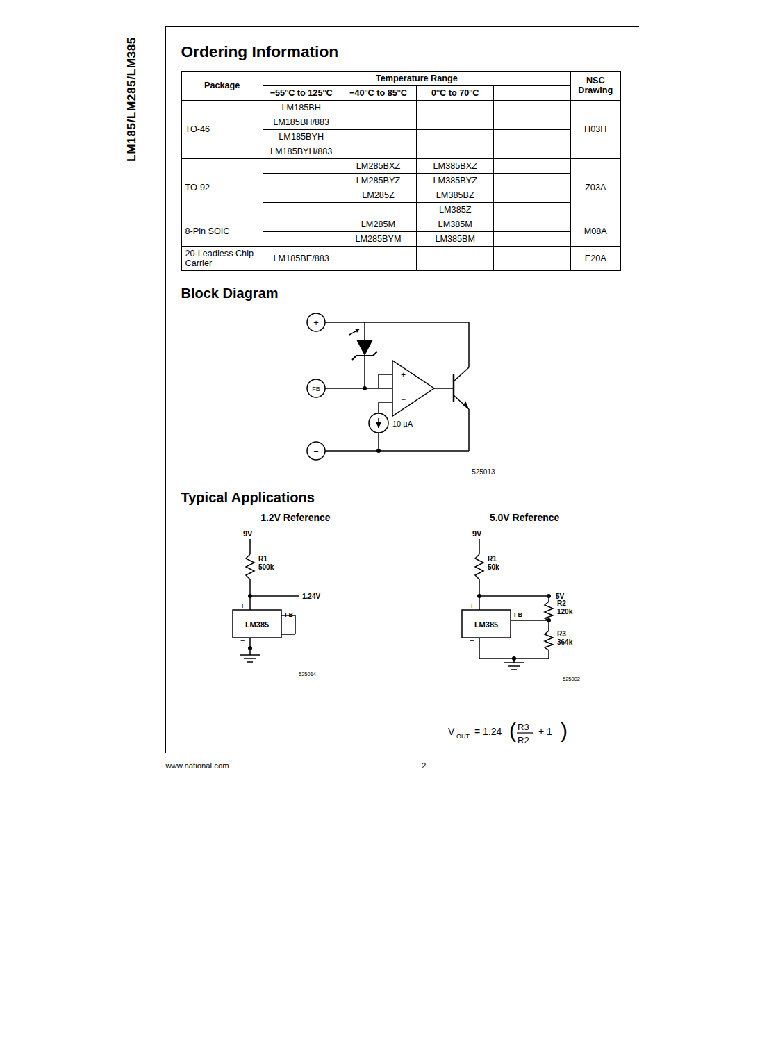LM185/LM285/LM385
Ordering Information
| Package | Temperature Range | NSC Drawing |
| --- | --- | --- |
| −55°C to 125°C | −40°C to 85°C | 0°C to 70°C | |
| TO-46 | LM185BH | | | | H03H |
| LM185BH/883 | | | |
| LM185BYH | | | |
| LM185BYH/883 | | | |
| TO-92 | | LM285BXZ | LM385BXZ | | Z03A |
| | LM285BYZ | LM385BYZ | |
| | LM285Z | LM385BZ | |
| | | LM385Z | |
| 8-Pin SOIC | | LM285M | LM385M | | M08A |
| | LM285BYM | LM385BM | |
| 20-Leadless Chip Carrier | LM185BE/883 | | | | E20A |
Block Diagram
+ FB − + − 10 µA
525013
Typical Applications
1.2V Reference
9V R1 500k 1.24V + LM385 FB − 525014
5.0V Reference
9V R1 50k 5V + LM385 FB − R2 120k R3 364k 525002
V OUT = 1.24 ( R3 R2 + 1 )
www.national.com 2